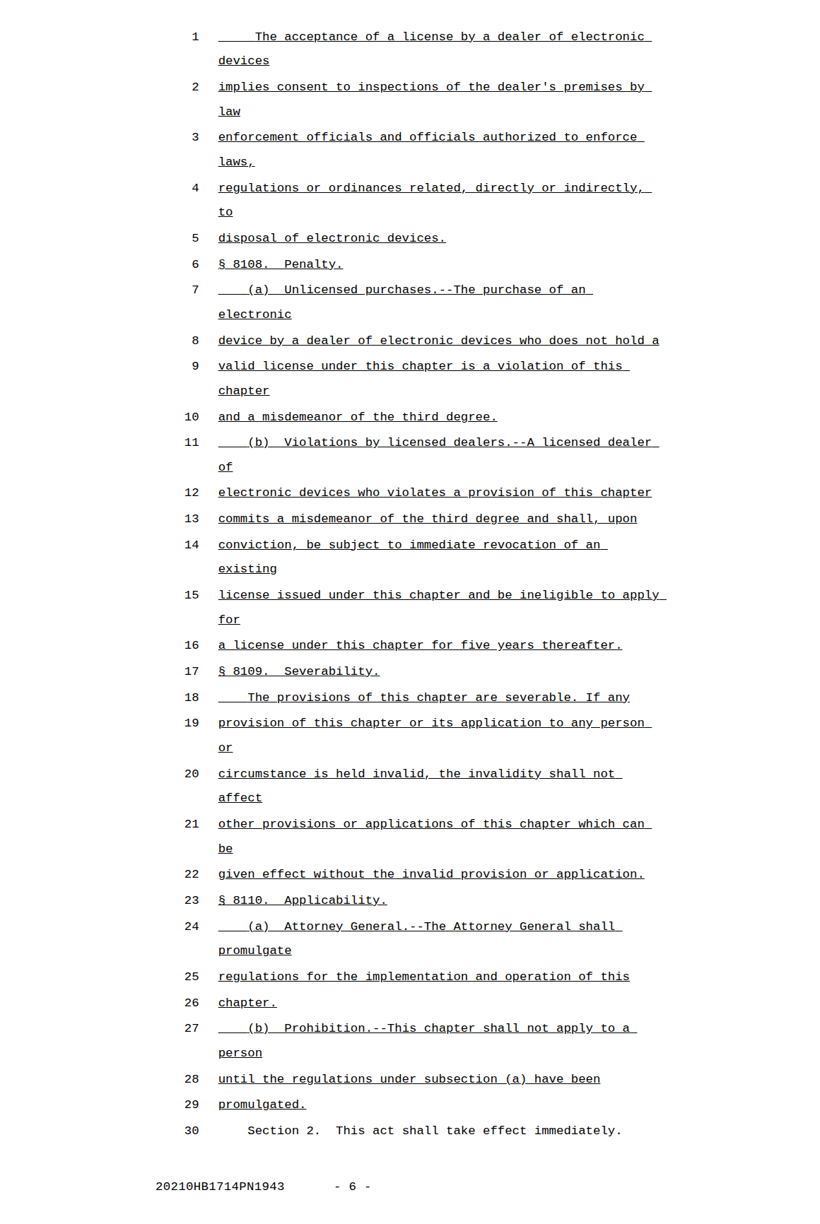| 1 | The acceptance of a license by a dealer of electronic devices |
| 2 | implies consent to inspections of the dealer's premises by law |
| 3 | enforcement officials and officials authorized to enforce laws, |
| 4 | regulations or ordinances related, directly or indirectly, to |
| 5 | disposal of electronic devices. |
| 6 | § 8108. Penalty. |
| 7 | (a) Unlicensed purchases.--The purchase of an electronic |
| 8 | device by a dealer of electronic devices who does not hold a |
| 9 | valid license under this chapter is a violation of this chapter |
| 10 | and a misdemeanor of the third degree. |
| 11 | (b) Violations by licensed dealers.--A licensed dealer of |
| 12 | electronic devices who violates a provision of this chapter |
| 13 | commits a misdemeanor of the third degree and shall, upon |
| 14 | conviction, be subject to immediate revocation of an existing |
| 15 | license issued under this chapter and be ineligible to apply for |
| 16 | a license under this chapter for five years thereafter. |
| 17 | § 8109. Severability. |
| 18 | The provisions of this chapter are severable. If any |
| 19 | provision of this chapter or its application to any person or |
| 20 | circumstance is held invalid, the invalidity shall not affect |
| 21 | other provisions or applications of this chapter which can be |
| 22 | given effect without the invalid provision or application. |
| 23 | § 8110. Applicability. |
| 24 | (a) Attorney General.--The Attorney General shall promulgate |
| 25 | regulations for the implementation and operation of this |
| 26 | chapter. |
| 27 | (b) Prohibition.--This chapter shall not apply to a person |
| 28 | until the regulations under subsection (a) have been |
| 29 | promulgated. |
| 30 | Section 2. This act shall take effect immediately. |
20210HB1714PN1943- 6 -